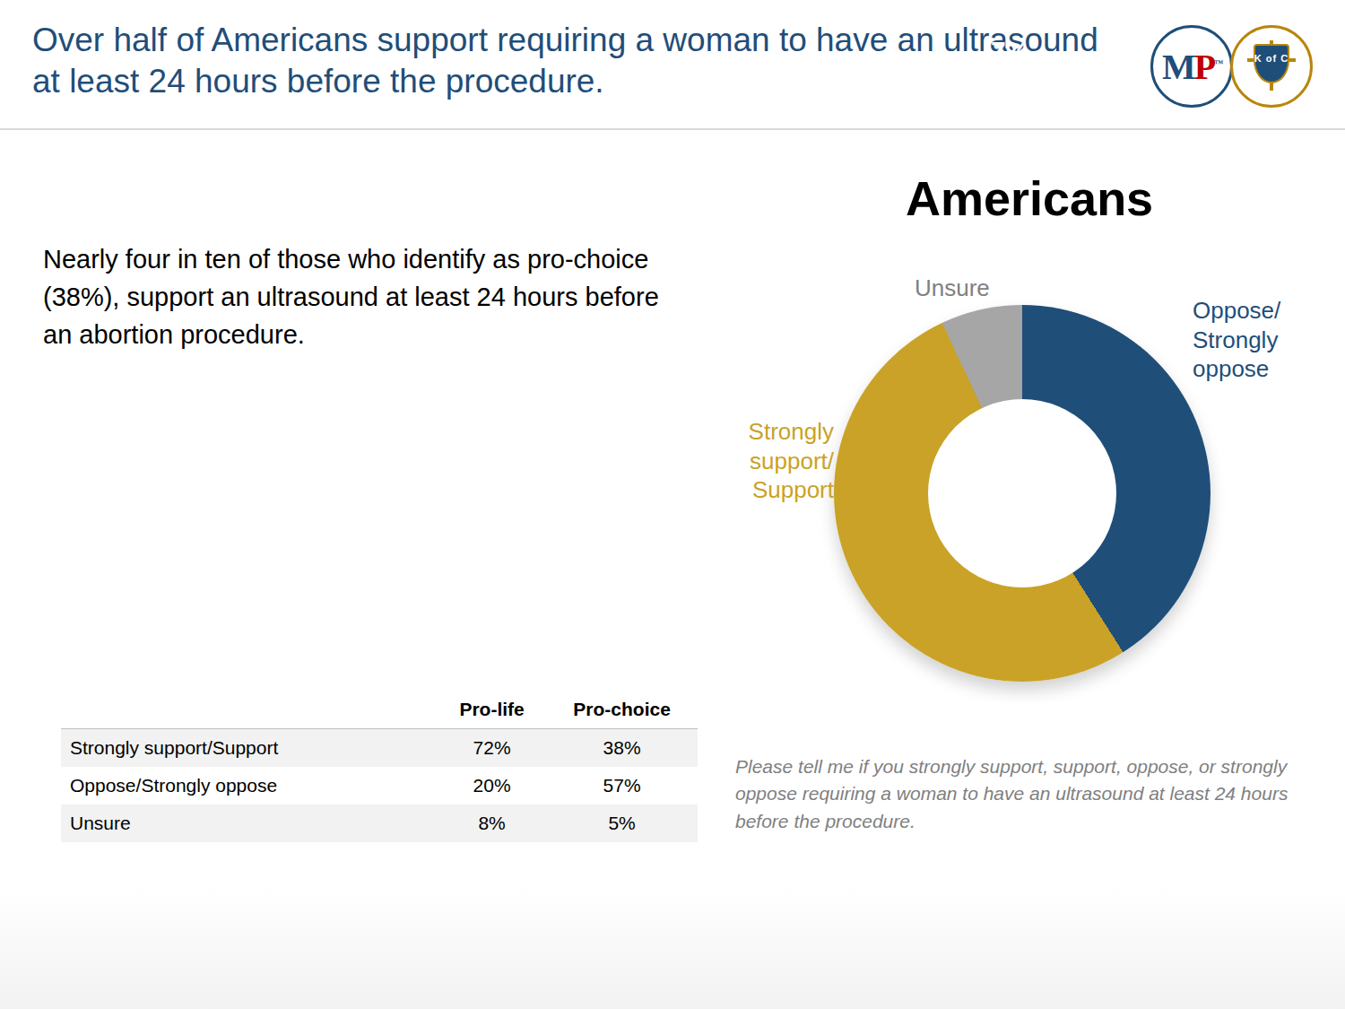Over half of Americans support requiring a woman to have an ultrasound at least 24 hours before the procedure.
MP™
K of C
Nearly four in ten of those who identify as pro-choice (38%), support an ultrasound at least 24 hours before an abortion procedure.
| | Pro-life | Pro-choice |
| --- | --- | --- |
| Strongly support/Support | 72% | 38% |
| Oppose/Strongly oppose | 20% | 57% |
| Unsure | 8% | 5% |
Americans
41%
52%
7%
Unsure
Oppose/
Strongly
oppose
Strongly
support/
Support
Please tell me if you strongly support, support, oppose, or strongly oppose requiring a woman to have an ultrasound at least 24 hours before the procedure.